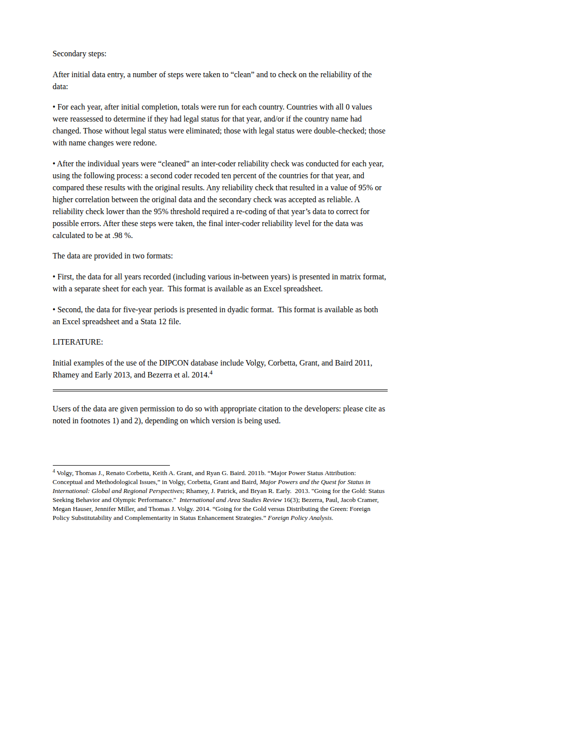Secondary steps:
After initial data entry, a number of steps were taken to “clean” and to check on the reliability of the data:
• For each year, after initial completion, totals were run for each country. Countries with all 0 values were reassessed to determine if they had legal status for that year, and/or if the country name had changed. Those without legal status were eliminated; those with legal status were double-checked; those with name changes were redone.
• After the individual years were “cleaned” an inter-coder reliability check was conducted for each year, using the following process: a second coder recoded ten percent of the countries for that year, and compared these results with the original results. Any reliability check that resulted in a value of 95% or higher correlation between the original data and the secondary check was accepted as reliable. A reliability check lower than the 95% threshold required a re-coding of that year’s data to correct for possible errors. After these steps were taken, the final inter-coder reliability level for the data was calculated to be at .98 %.
The data are provided in two formats:
• First, the data for all years recorded (including various in-between years) is presented in matrix format, with a separate sheet for each year. This format is available as an Excel spreadsheet.
• Second, the data for five-year periods is presented in dyadic format. This format is available as both an Excel spreadsheet and a Stata 12 file.
LITERATURE:
Initial examples of the use of the DIPCON database include Volgy, Corbetta, Grant, and Baird 2011, Rhamey and Early 2013, and Bezerra et al. 2014.4
Users of the data are given permission to do so with appropriate citation to the developers: please cite as noted in footnotes 1) and 2), depending on which version is being used.
4 Volgy, Thomas J., Renato Corbetta, Keith A. Grant, and Ryan G. Baird. 2011b. “Major Power Status Attribution: Conceptual and Methodological Issues,” in Volgy, Corbetta, Grant and Baird, Major Powers and the Quest for Status in International: Global and Regional Perspectives; Rhamey, J. Patrick, and Bryan R. Early. 2013. "Going for the Gold: Status Seeking Behavior and Olympic Performance." International and Area Studies Review 16(3); Bezerra, Paul, Jacob Cramer, Megan Hauser, Jennifer Miller, and Thomas J. Volgy. 2014. “Going for the Gold versus Distributing the Green: Foreign Policy Substitutability and Complementarity in Status Enhancement Strategies.” Foreign Policy Analysis.